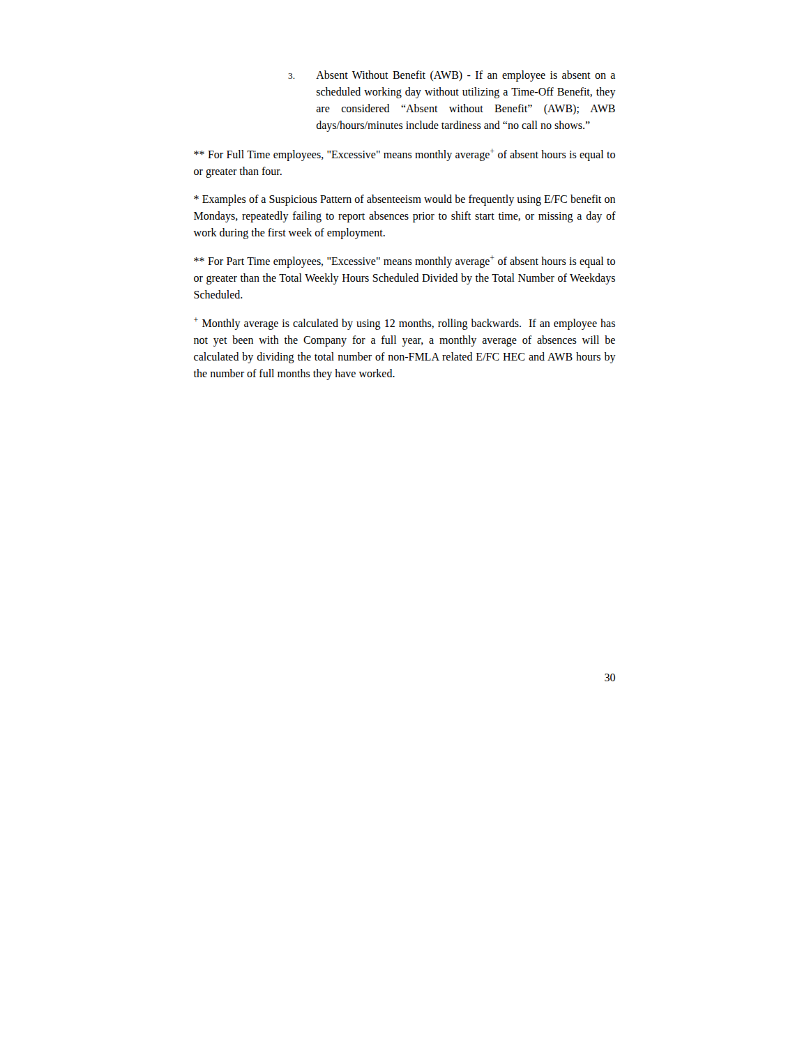Absent Without Benefit (AWB) - If an employee is absent on a scheduled working day without utilizing a Time-Off Benefit, they are considered “Absent without Benefit” (AWB); AWB days/hours/minutes include tardiness and “no call no shows.”
** For Full Time employees, "Excessive" means monthly average+ of absent hours is equal to or greater than four.
* Examples of a Suspicious Pattern of absenteeism would be frequently using E/FC benefit on Mondays, repeatedly failing to report absences prior to shift start time, or missing a day of work during the first week of employment.
** For Part Time employees, "Excessive" means monthly average+ of absent hours is equal to or greater than the Total Weekly Hours Scheduled Divided by the Total Number of Weekdays Scheduled.
+ Monthly average is calculated by using 12 months, rolling backwards. If an employee has not yet been with the Company for a full year, a monthly average of absences will be calculated by dividing the total number of non-FMLA related E/FC HEC and AWB hours by the number of full months they have worked.
30